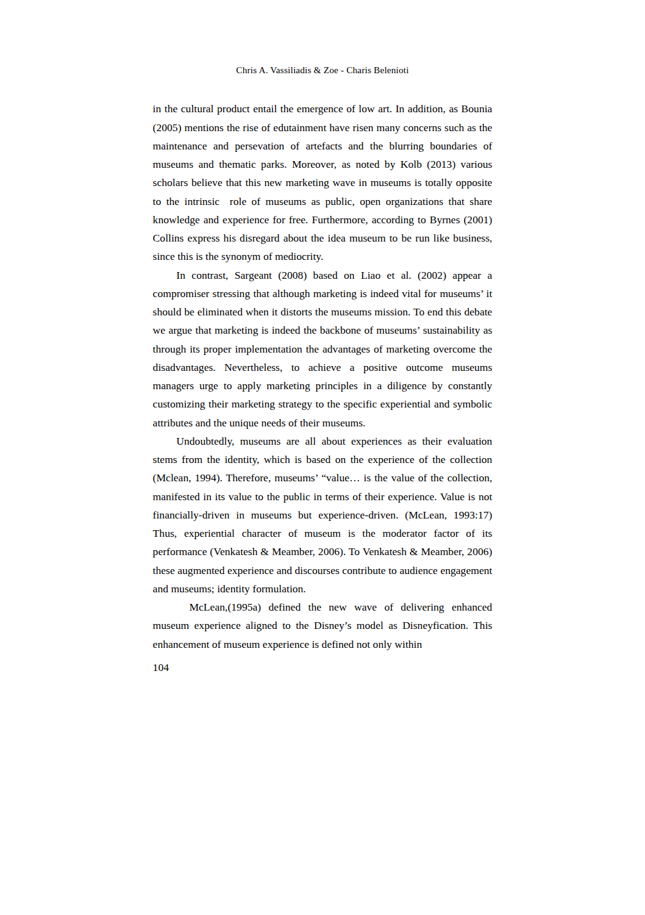Chris A. Vassiliadis & Zoe - Charis Belenioti
in the cultural product entail the emergence of low art. In addition, as Bounia (2005) mentions the rise of edutainment have risen many concerns such as the maintenance and persevation of artefacts and the blurring boundaries of museums and thematic parks. Moreover, as noted by Kolb (2013) various scholars believe that this new marketing wave in museums is totally opposite to the intrinsic role of museums as public, open organizations that share knowledge and experience for free. Furthermore, according to Byrnes (2001) Collins express his disregard about the idea museum to be run like business, since this is the synonym of mediocrity.
In contrast, Sargeant (2008) based on Liao et al. (2002) appear a compromiser stressing that although marketing is indeed vital for museums’ it should be eliminated when it distorts the museums mission. To end this debate we argue that marketing is indeed the backbone of museums’ sustainability as through its proper implementation the advantages of marketing overcome the disadvantages. Nevertheless, to achieve a positive outcome museums managers urge to apply marketing principles in a diligence by constantly customizing their marketing strategy to the specific experiential and symbolic attributes and the unique needs of their museums.
Undoubtedly, museums are all about experiences as their evaluation stems from the identity, which is based on the experience of the collection (Mclean, 1994). Therefore, museums’ “value… is the value of the collection, manifested in its value to the public in terms of their experience. Value is not financially-driven in museums but experience-driven. (McLean, 1993:17) Thus, experiential character of museum is the moderator factor of its performance (Venkatesh & Meamber, 2006). To Venkatesh & Meamber, 2006) these augmented experience and discourses contribute to audience engagement and museums; identity formulation.
McLean,(1995a) defined the new wave of delivering enhanced museum experience aligned to the Disney’s model as Disneyfication. This enhancement of museum experience is defined not only within
104